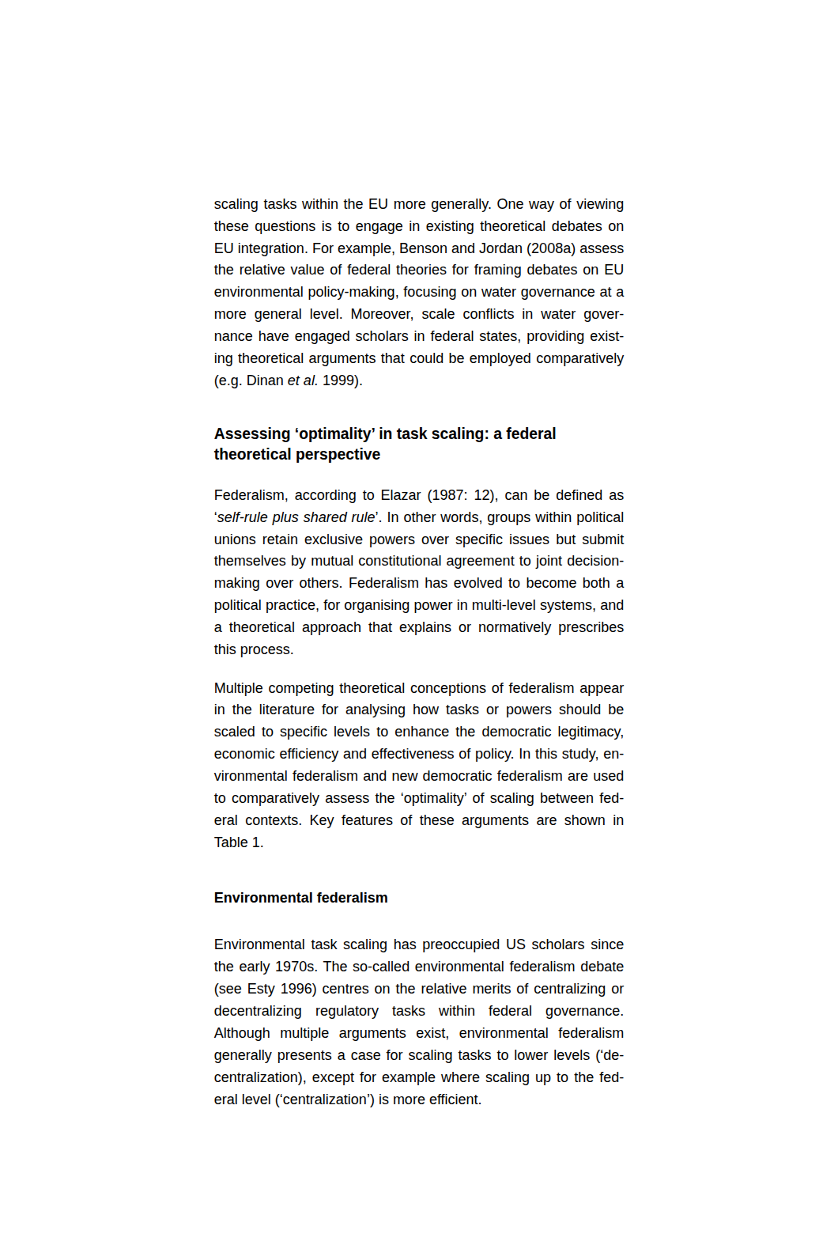scaling tasks within the EU more generally. One way of viewing these questions is to engage in existing theoretical debates on EU integration. For example, Benson and Jordan (2008a) assess the relative value of federal theories for framing debates on EU environmental policy-making, focusing on water governance at a more general level. Moreover, scale conflicts in water governance have engaged scholars in federal states, providing existing theoretical arguments that could be employed comparatively (e.g. Dinan et al. 1999).
Assessing ‘optimality’ in task scaling: a federal
theoretical perspective
Federalism, according to Elazar (1987: 12), can be defined as ‘self-rule plus shared rule’. In other words, groups within political unions retain exclusive powers over specific issues but submit themselves by mutual constitutional agreement to joint decision-making over others. Federalism has evolved to become both a political practice, for organising power in multi-level systems, and a theoretical approach that explains or normatively prescribes this process.
Multiple competing theoretical conceptions of federalism appear in the literature for analysing how tasks or powers should be scaled to specific levels to enhance the democratic legitimacy, economic efficiency and effectiveness of policy. In this study, environmental federalism and new democratic federalism are used to comparatively assess the ‘optimality’ of scaling between federal contexts. Key features of these arguments are shown in Table 1.
Environmental federalism
Environmental task scaling has preoccupied US scholars since the early 1970s. The so-called environmental federalism debate (see Esty 1996) centres on the relative merits of centralizing or decentralizing regulatory tasks within federal governance. Although multiple arguments exist, environmental federalism generally presents a case for scaling tasks to lower levels (‘decentralization), except for example where scaling up to the federal level (‘centralization’) is more efficient.